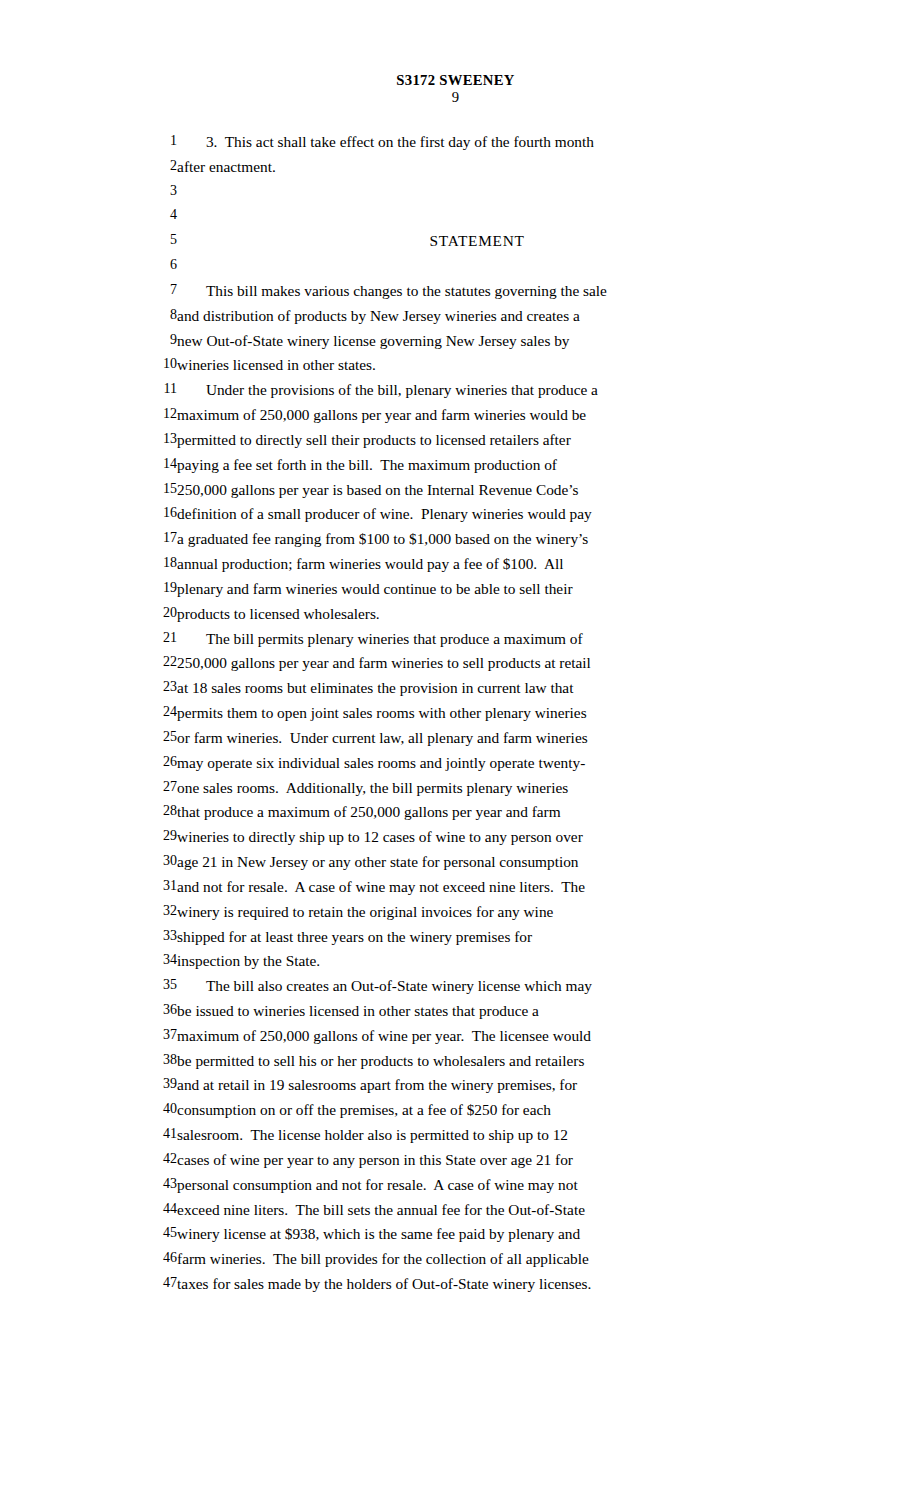S3172 SWEENEY
9
| 1 | 3. This act shall take effect on the first day of the fourth month |
| 2 | after enactment. |
| 3 | |
| 4 | |
| 5 | STATEMENT |
| 6 | |
| 7 | This bill makes various changes to the statutes governing the sale |
| 8 | and distribution of products by New Jersey wineries and creates a |
| 9 | new Out-of-State winery license governing New Jersey sales by |
| 10 | wineries licensed in other states. |
| 11 | Under the provisions of the bill, plenary wineries that produce a |
| 12 | maximum of 250,000 gallons per year and farm wineries would be |
| 13 | permitted to directly sell their products to licensed retailers after |
| 14 | paying a fee set forth in the bill. The maximum production of |
| 15 | 250,000 gallons per year is based on the Internal Revenue Code’s |
| 16 | definition of a small producer of wine. Plenary wineries would pay |
| 17 | a graduated fee ranging from $100 to $1,000 based on the winery’s |
| 18 | annual production; farm wineries would pay a fee of $100. All |
| 19 | plenary and farm wineries would continue to be able to sell their |
| 20 | products to licensed wholesalers. |
| 21 | The bill permits plenary wineries that produce a maximum of |
| 22 | 250,000 gallons per year and farm wineries to sell products at retail |
| 23 | at 18 sales rooms but eliminates the provision in current law that |
| 24 | permits them to open joint sales rooms with other plenary wineries |
| 25 | or farm wineries. Under current law, all plenary and farm wineries |
| 26 | may operate six individual sales rooms and jointly operate twenty- |
| 27 | one sales rooms. Additionally, the bill permits plenary wineries |
| 28 | that produce a maximum of 250,000 gallons per year and farm |
| 29 | wineries to directly ship up to 12 cases of wine to any person over |
| 30 | age 21 in New Jersey or any other state for personal consumption |
| 31 | and not for resale. A case of wine may not exceed nine liters. The |
| 32 | winery is required to retain the original invoices for any wine |
| 33 | shipped for at least three years on the winery premises for |
| 34 | inspection by the State. |
| 35 | The bill also creates an Out-of-State winery license which may |
| 36 | be issued to wineries licensed in other states that produce a |
| 37 | maximum of 250,000 gallons of wine per year. The licensee would |
| 38 | be permitted to sell his or her products to wholesalers and retailers |
| 39 | and at retail in 19 salesrooms apart from the winery premises, for |
| 40 | consumption on or off the premises, at a fee of $250 for each |
| 41 | salesroom. The license holder also is permitted to ship up to 12 |
| 42 | cases of wine per year to any person in this State over age 21 for |
| 43 | personal consumption and not for resale. A case of wine may not |
| 44 | exceed nine liters. The bill sets the annual fee for the Out-of-State |
| 45 | winery license at $938, which is the same fee paid by plenary and |
| 46 | farm wineries. The bill provides for the collection of all applicable |
| 47 | taxes for sales made by the holders of Out-of-State winery licenses. |